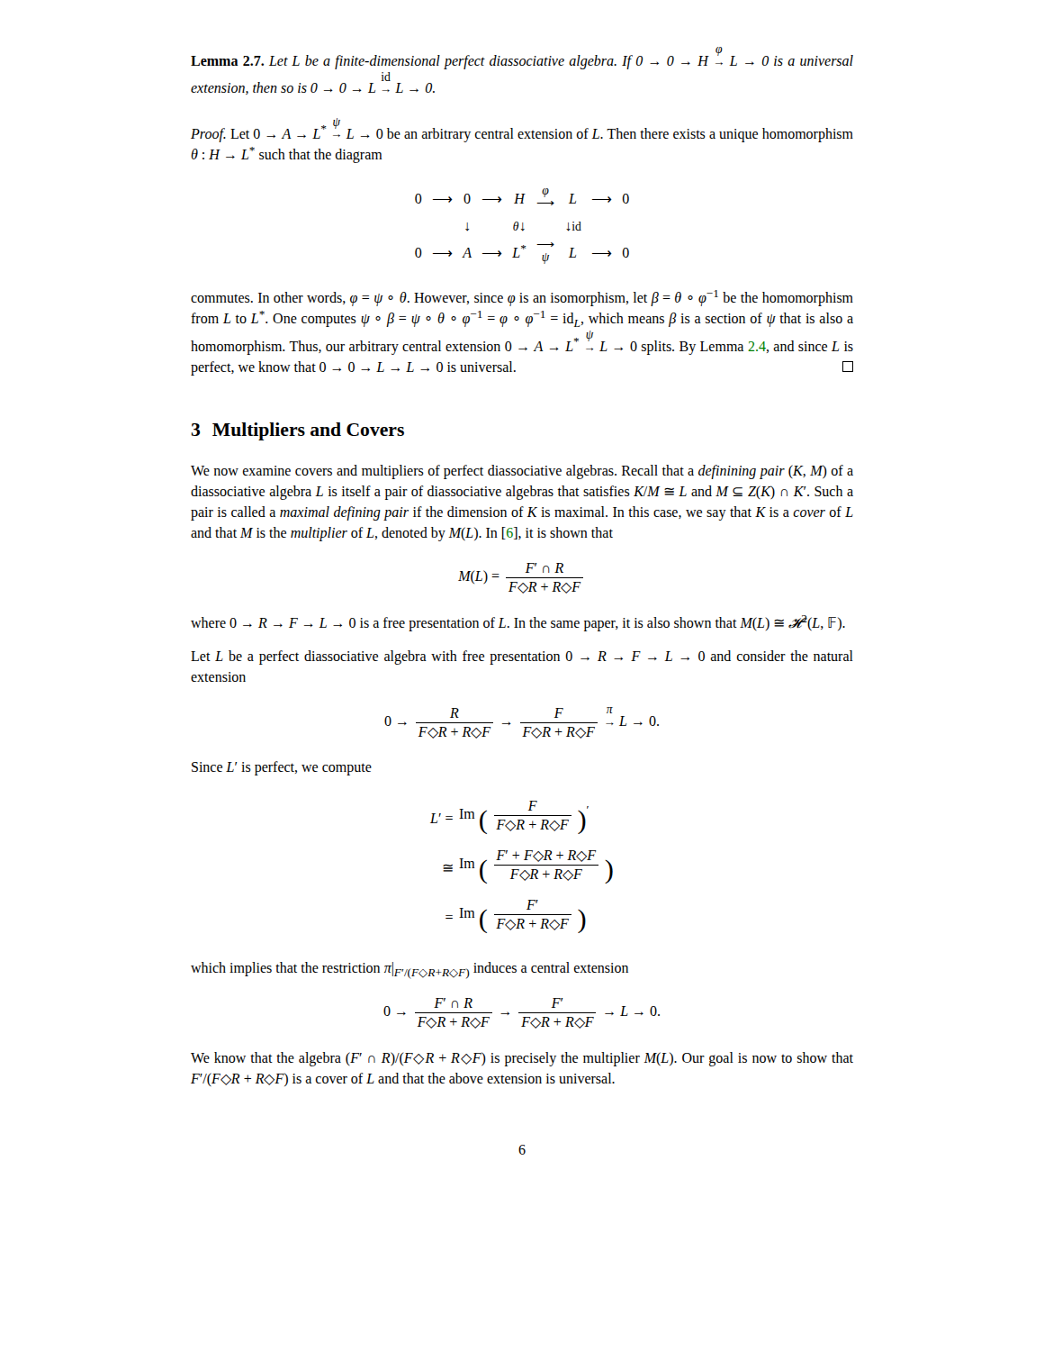Lemma 2.7. Let L be a finite-dimensional perfect diassociative algebra. If 0 → 0 → H φ→ L → 0 is a universal extension, then so is 0 → 0 → L id→ L → 0.
Proof. Let 0 → A → L* ψ→ L → 0 be an arbitrary central extension of L. Then there exists a unique homomorphism θ : H → L* such that the diagram
| 0 | ⟶ | 0 | ⟶ | H | φ ⟶ | L | ⟶ | 0 |
| | | ↓ | | θ ↓ | | ↓ id | | |
| 0 | ⟶ | A | ⟶ | L * | ⟶ ψ | L | ⟶ | 0 |
commutes. In other words, φ = ψ ∘ θ. However, since φ is an isomorphism, let β = θ ∘ φ−1 be the homomorphism from L to L*. One computes ψ ∘ β = ψ ∘ θ ∘ φ−1 = φ ∘ φ−1 = idL, which means β is a section of ψ that is also a homomorphism. Thus, our arbitrary central extension 0 → A → L* ψ→ L → 0 splits. By Lemma 2.4, and since L is perfect, we know that 0 → 0 → L → L → 0 is universal.
3 Multipliers and Covers
We now examine covers and multipliers of perfect diassociative algebras. Recall that a definining pair (K, M) of a diassociative algebra L is itself a pair of diassociative algebras that satisfies K/M ≅ L and M ⊆ Z(K) ∩ K′. Such a pair is called a maximal defining pair if the dimension of K is maximal. In this case, we say that K is a cover of L and that M is the multiplier of L, denoted by M(L). In [6], it is shown that
M(L) =
| F ′ ∩ R |
| F ◇ R + R ◇ F |
where 0 → R → F → L → 0 is a free presentation of L. In the same paper, it is also shown that M(L) ≅ 𝓗2(L, 𝔽).
Let L be a perfect diassociative algebra with free presentation 0 → R → F → L → 0 and consider the natural extension
0 →
| R |
| F ◇ R + R ◇ F |
→
| F |
| F ◇ R + R ◇ F |
π→ L → 0.
Since L′ is perfect, we compute
| L ′ = | Im ( / F / / F ◇ R + R ◇ F / ) ′ |
| ≅ | Im ( / F ′ + F ◇ R + R ◇ F / / F ◇ R + R ◇ F / ) |
| = | Im ( / F ′ / / F ◇ R + R ◇ F / ) |
which implies that the restriction π|F′/(F◇R+R◇F) induces a central extension
0 →
| F ′ ∩ R |
| F ◇ R + R ◇ F |
→
| F ′ |
| F ◇ R + R ◇ F |
→ L → 0.
We know that the algebra (F′ ∩ R)/(F◇R + R◇F) is precisely the multiplier M(L). Our goal is now to show that F′/(F◇R + R◇F) is a cover of L and that the above extension is universal.
6